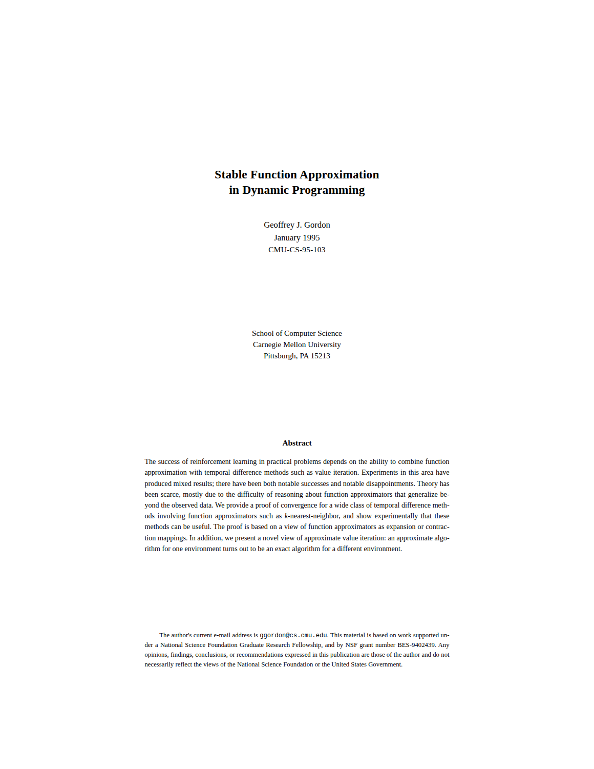Stable Function Approximation
in Dynamic Programming
Geoffrey J. Gordon January 1995 CMU-CS-95-103
School of Computer Science
Carnegie Mellon University
Pittsburgh, PA 15213
Abstract
The success of reinforcement learning in practical problems depends on the ability to combine function approximation with temporal difference methods such as value iteration. Experiments in this area have produced mixed results; there have been both notable successes and notable disappointments. Theory has been scarce, mostly due to the difficulty of reasoning about function approximators that generalize beyond the observed data. We provide a proof of convergence for a wide class of temporal difference methods involving function approximators such as k-nearest-neighbor, and show experimentally that these methods can be useful. The proof is based on a view of function approximators as expansion or contraction mappings. In addition, we present a novel view of approximate value iteration: an approximate algorithm for one environment turns out to be an exact algorithm for a different environment.
The author's current e-mail address is ggordon@cs.cmu.edu. This material is based on work supported under a National Science Foundation Graduate Research Fellowship, and by NSF grant number BES-9402439. Any opinions, findings, conclusions, or recommendations expressed in this publication are those of the author and do not necessarily reflect the views of the National Science Foundation or the United States Government.